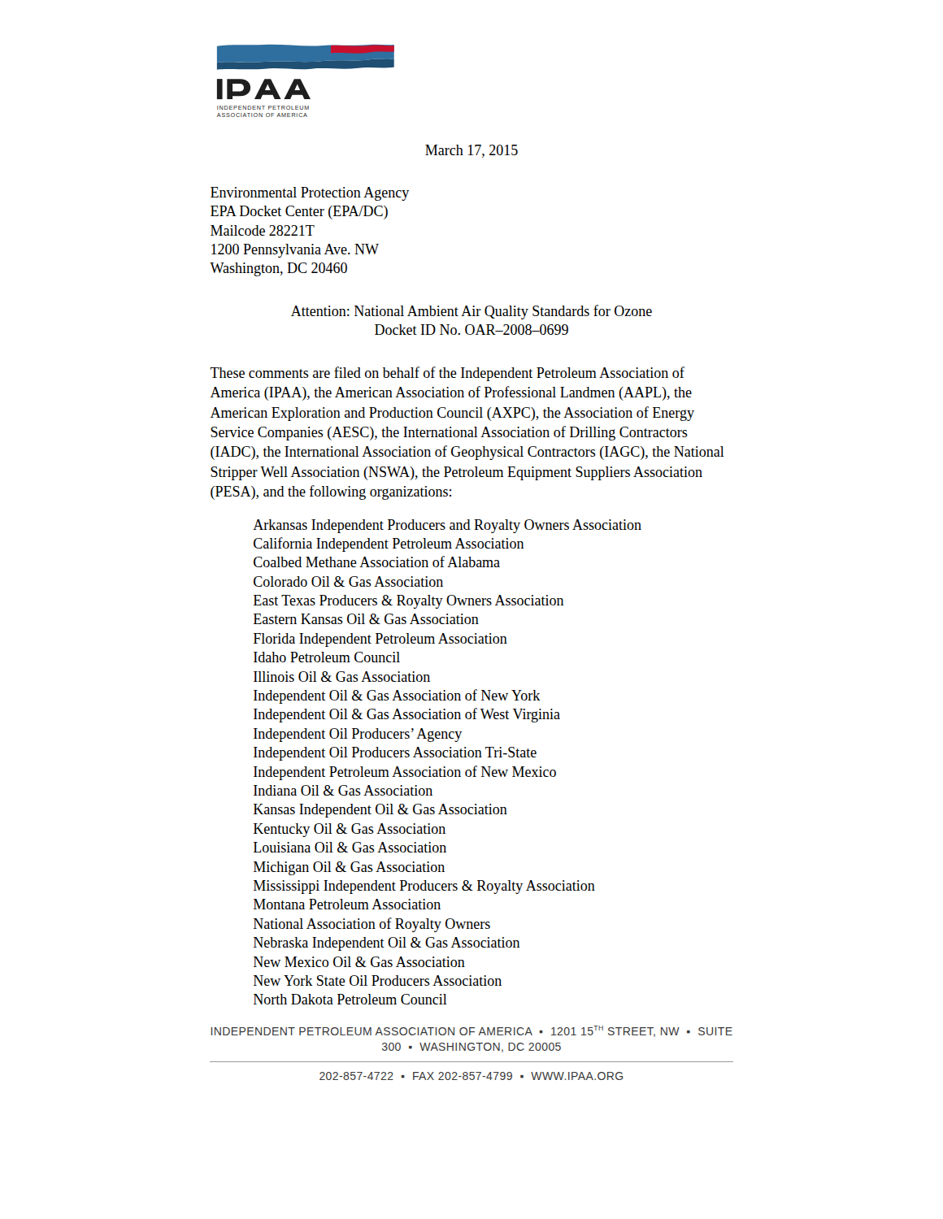INDEPENDENT PETROLEUM ASSOCIATION OF AMERICA
March 17, 2015
Environmental Protection Agency
EPA Docket Center (EPA/DC)
Mailcode 28221T
1200 Pennsylvania Ave. NW
Washington, DC 20460
Attention: National Ambient Air Quality Standards for Ozone
Docket ID No. OAR–2008–0699
These comments are filed on behalf of the Independent Petroleum Association of America (IPAA), the American Association of Professional Landmen (AAPL), the American Exploration and Production Council (AXPC), the Association of Energy Service Companies (AESC), the International Association of Drilling Contractors (IADC), the International Association of Geophysical Contractors (IAGC), the National Stripper Well Association (NSWA), the Petroleum Equipment Suppliers Association (PESA), and the following organizations:
Arkansas Independent Producers and Royalty Owners Association
California Independent Petroleum Association
Coalbed Methane Association of Alabama
Colorado Oil & Gas Association
East Texas Producers & Royalty Owners Association
Eastern Kansas Oil & Gas Association
Florida Independent Petroleum Association
Idaho Petroleum Council
Illinois Oil & Gas Association
Independent Oil & Gas Association of New York
Independent Oil & Gas Association of West Virginia
Independent Oil Producers’ Agency
Independent Oil Producers Association Tri-State
Independent Petroleum Association of New Mexico
Indiana Oil & Gas Association
Kansas Independent Oil & Gas Association
Kentucky Oil & Gas Association
Louisiana Oil & Gas Association
Michigan Oil & Gas Association
Mississippi Independent Producers & Royalty Association
Montana Petroleum Association
National Association of Royalty Owners
Nebraska Independent Oil & Gas Association
New Mexico Oil & Gas Association
New York State Oil Producers Association
North Dakota Petroleum Council
INDEPENDENT PETROLEUM ASSOCIATION OF AMERICA ▪ 1201 15TH STREET, NW ▪ SUITE 300 ▪ WASHINGTON, DC 20005
202-857-4722 ▪ FAX 202-857-4799 ▪ WWW.IPAA.ORG